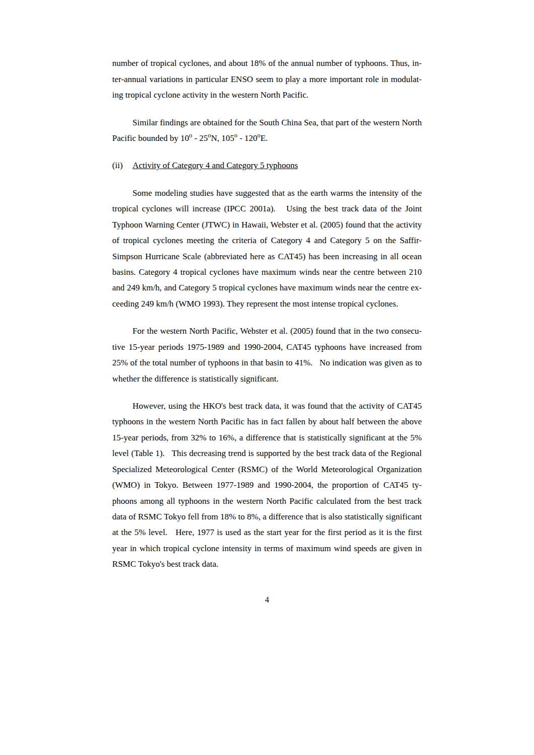number of tropical cyclones, and about 18% of the annual number of typhoons. Thus, inter-annual variations in particular ENSO seem to play a more important role in modulating tropical cyclone activity in the western North Pacific.
Similar findings are obtained for the South China Sea, that part of the western North Pacific bounded by 10o - 25oN, 105o - 120oE.
(ii) Activity of Category 4 and Category 5 typhoons
Some modeling studies have suggested that as the earth warms the intensity of the tropical cyclones will increase (IPCC 2001a). Using the best track data of the Joint Typhoon Warning Center (JTWC) in Hawaii, Webster et al. (2005) found that the activity of tropical cyclones meeting the criteria of Category 4 and Category 5 on the Saffir-Simpson Hurricane Scale (abbreviated here as CAT45) has been increasing in all ocean basins. Category 4 tropical cyclones have maximum winds near the centre between 210 and 249 km/h, and Category 5 tropical cyclones have maximum winds near the centre exceeding 249 km/h (WMO 1993). They represent the most intense tropical cyclones.
For the western North Pacific, Webster et al. (2005) found that in the two consecutive 15-year periods 1975-1989 and 1990-2004, CAT45 typhoons have increased from 25% of the total number of typhoons in that basin to 41%. No indication was given as to whether the difference is statistically significant.
However, using the HKO's best track data, it was found that the activity of CAT45 typhoons in the western North Pacific has in fact fallen by about half between the above 15-year periods, from 32% to 16%, a difference that is statistically significant at the 5% level (Table 1). This decreasing trend is supported by the best track data of the Regional Specialized Meteorological Center (RSMC) of the World Meteorological Organization (WMO) in Tokyo. Between 1977-1989 and 1990-2004, the proportion of CAT45 typhoons among all typhoons in the western North Pacific calculated from the best track data of RSMC Tokyo fell from 18% to 8%, a difference that is also statistically significant at the 5% level. Here, 1977 is used as the start year for the first period as it is the first year in which tropical cyclone intensity in terms of maximum wind speeds are given in RSMC Tokyo's best track data.
4